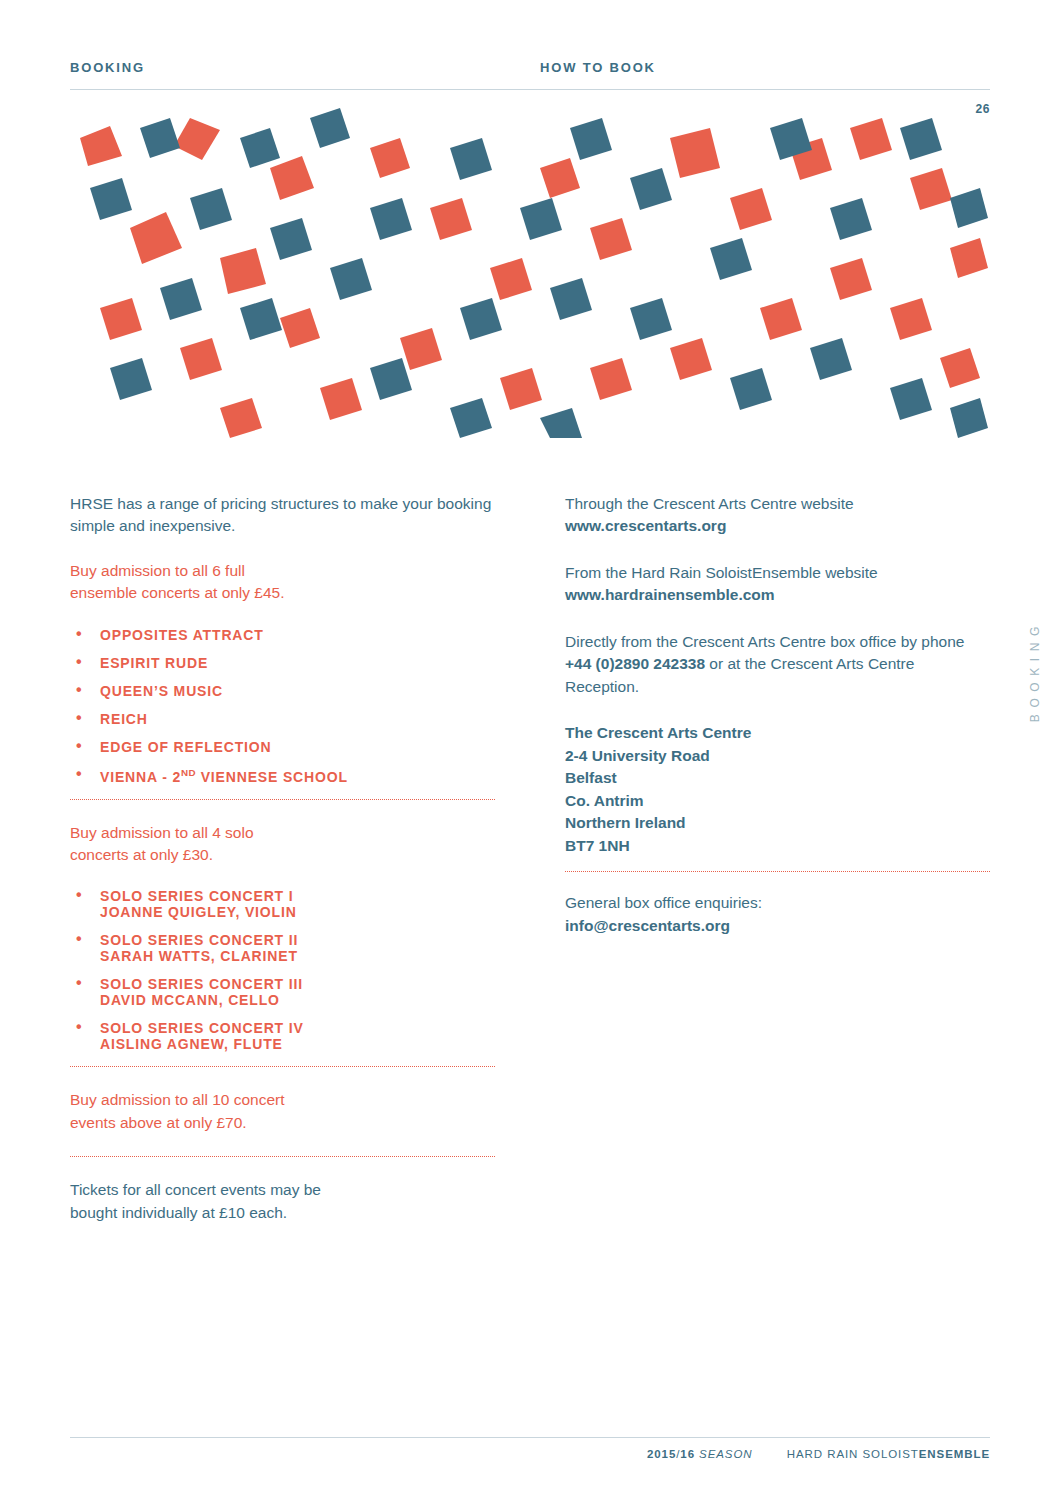BOOKING
HOW TO BOOK
26
HRSE has a range of pricing structures to make your booking simple and inexpensive.
Buy admission to all 6 full
ensemble concerts at only £45.
OPPOSITES ATTRACT
ESPIRIT RUDE
QUEEN’S MUSIC
REICH
EDGE OF REFLECTION
VIENNA - 2ND VIENNESE SCHOOL
Buy admission to all 4 solo
concerts at only £30.
SOLO SERIES CONCERT IJOANNE QUIGLEY, VIOLIN
SOLO SERIES CONCERT IISARAH WATTS, CLARINET
SOLO SERIES CONCERT IIIDAVID MCCANN, CELLO
SOLO SERIES CONCERT IVAISLING AGNEW, FLUTE
Buy admission to all 10 concert
events above at only £70.
Tickets for all concert events may be
bought individually at £10 each.
Through the Crescent Arts Centre website
www.crescentarts.org
From the Hard Rain SoloistEnsemble website
www.hardrainensemble.com
Directly from the Crescent Arts Centre box office by phone +44 (0)2890 242338 or at the Crescent Arts Centre Reception.
The Crescent Arts Centre
2-4 University Road
Belfast
Co. Antrim
Northern Ireland
BT7 1NH
General box office enquiries:
info@crescentarts.org
Booking
2015/16 SEASON HARD RAIN SOLOISTENSEMBLE